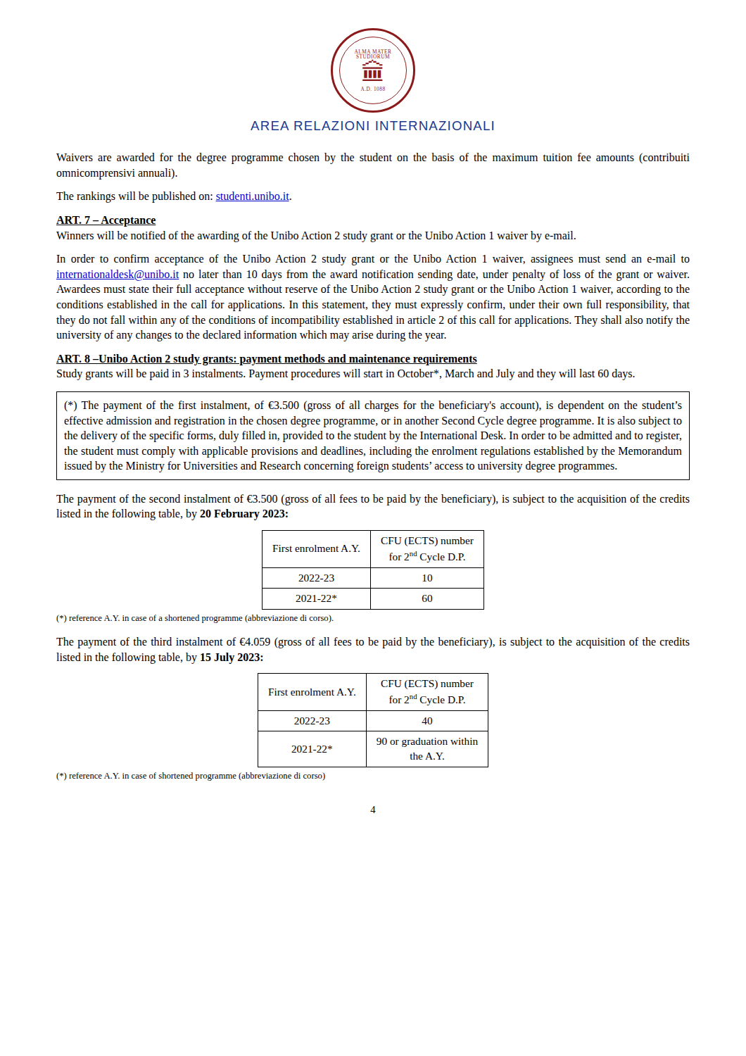Alma Mater Studiorum
🏛
A.D. 1088
AREA RELAZIONI INTERNAZIONALI
Waivers are awarded for the degree programme chosen by the student on the basis of the maximum tuition fee amounts (contribuiti omnicomprensivi annuali).
The rankings will be published on: studenti.unibo.it.
ART. 7 – Acceptance
Winners will be notified of the awarding of the Unibo Action 2 study grant or the Unibo Action 1 waiver by e-mail.
In order to confirm acceptance of the Unibo Action 2 study grant or the Unibo Action 1 waiver, assignees must send an e-mail to internationaldesk@unibo.it no later than 10 days from the award notification sending date, under penalty of loss of the grant or waiver. Awardees must state their full acceptance without reserve of the Unibo Action 2 study grant or the Unibo Action 1 waiver, according to the conditions established in the call for applications. In this statement, they must expressly confirm, under their own full responsibility, that they do not fall within any of the conditions of incompatibility established in article 2 of this call for applications. They shall also notify the university of any changes to the declared information which may arise during the year.
ART. 8 –Unibo Action 2 study grants: payment methods and maintenance requirements
Study grants will be paid in 3 instalments. Payment procedures will start in October*, March and July and they will last 60 days.
(*) The payment of the first instalment, of €3.500 (gross of all charges for the beneficiary's account), is dependent on the student’s effective admission and registration in the chosen degree programme, or in another Second Cycle degree programme. It is also subject to the delivery of the specific forms, duly filled in, provided to the student by the International Desk. In order to be admitted and to register, the student must comply with applicable provisions and deadlines, including the enrolment regulations established by the Memorandum issued by the Ministry for Universities and Research concerning foreign students’ access to university degree programmes.
The payment of the second instalment of €3.500 (gross of all fees to be paid by the beneficiary), is subject to the acquisition of the credits listed in the following table, by 20 February 2023:
| First enrolment A.Y. | CFU (ECTS) number for 2 nd Cycle D.P. |
| --- | --- |
| 2022-23 | 10 |
| 2021-22* | 60 |
(*) reference A.Y. in case of a shortened programme (abbreviazione di corso).
The payment of the third instalment of €4.059 (gross of all fees to be paid by the beneficiary), is subject to the acquisition of the credits listed in the following table, by 15 July 2023:
| First enrolment A.Y. | CFU (ECTS) number for 2 nd Cycle D.P. |
| --- | --- |
| 2022-23 | 40 |
| 2021-22* | 90 or graduation within the A.Y. |
(*) reference A.Y. in case of shortened programme (abbreviazione di corso)
4